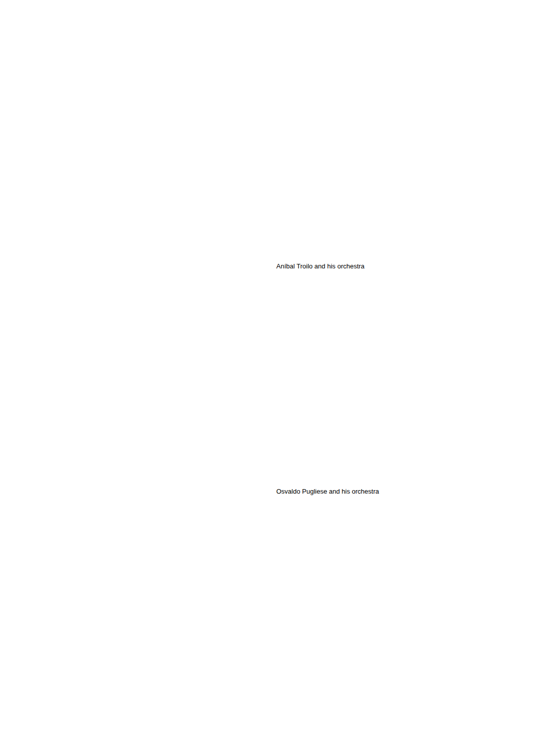Aníbal Troilo and his orchestra
Osvaldo Pugliese and his orchestra